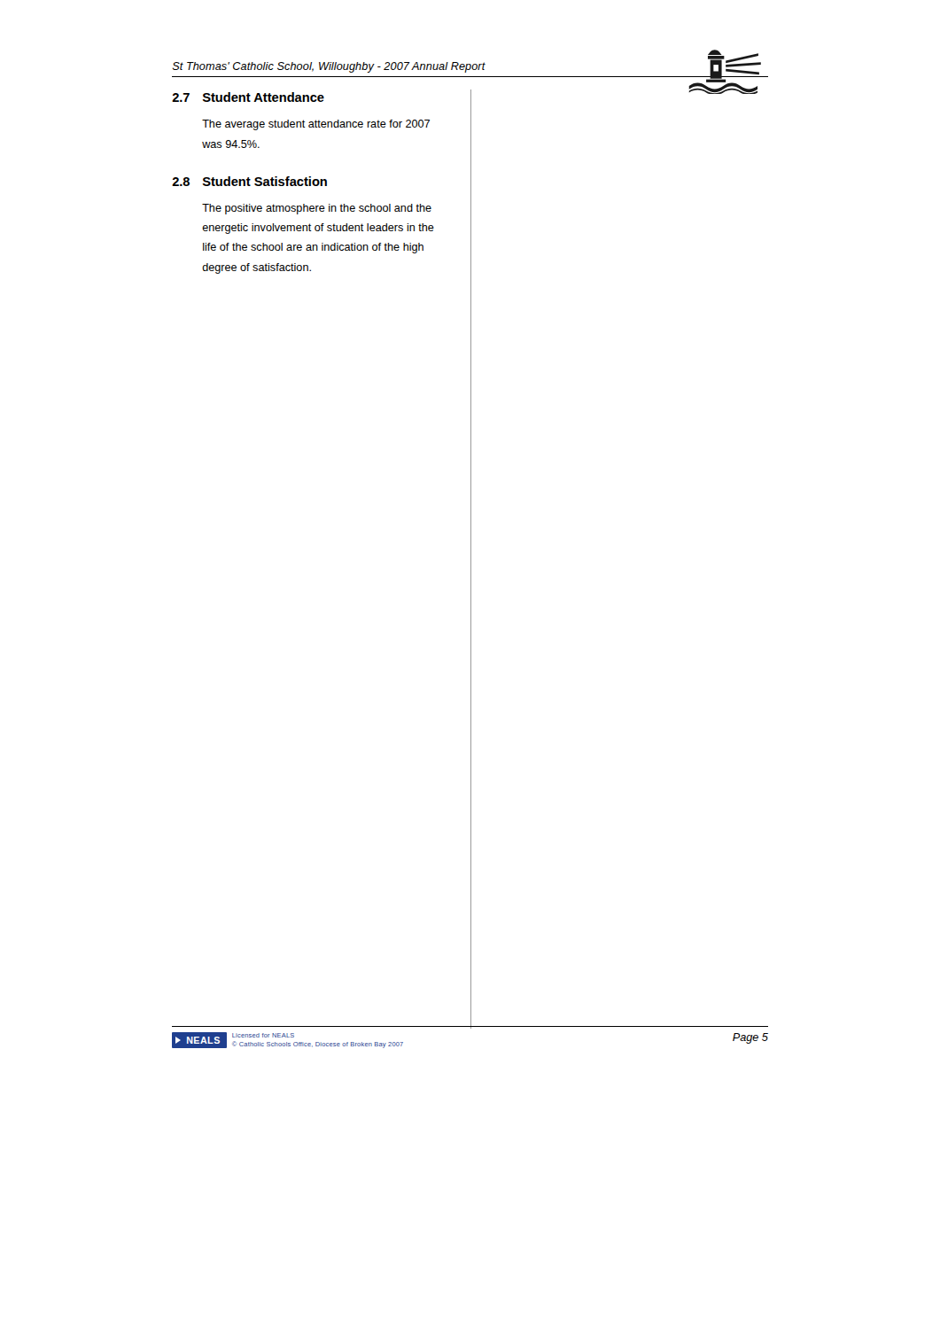St Thomas' Catholic School, Willoughby - 2007 Annual Report
2.7 Student Attendance
The average student attendance rate for 2007 was 94.5%.
2.8 Student Satisfaction
The positive atmosphere in the school and the energetic involvement of student leaders in the life of the school are an indication of the high degree of satisfaction.
NEALS Licensed for NEALS
© Catholic Schools Office, Diocese of Broken Bay 2007
Page 5